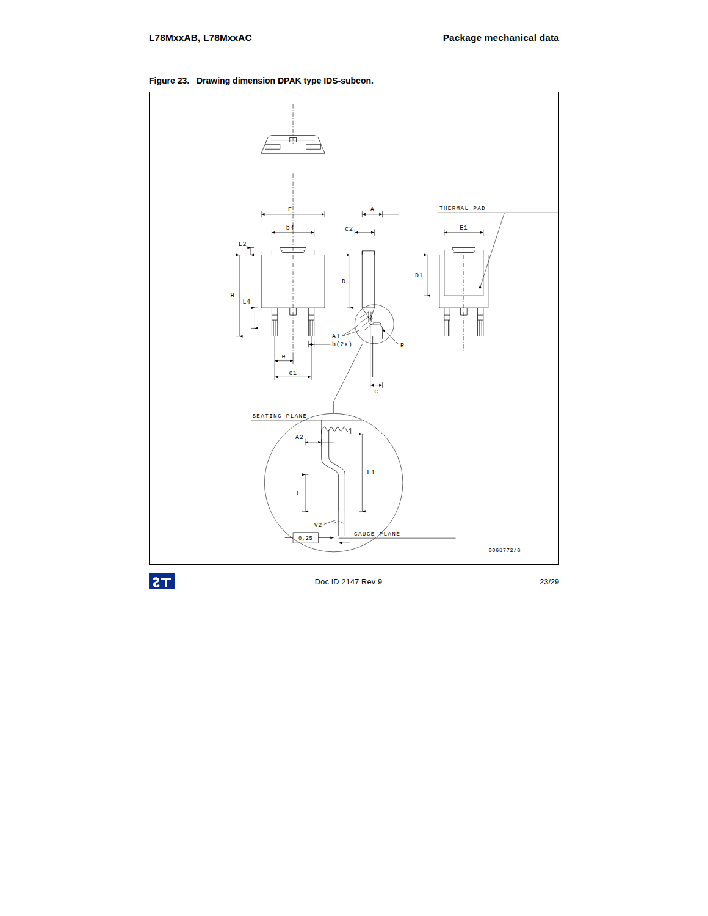L78MxxAB, L78MxxAC
Package mechanical data
Figure 23. Drawing dimension DPAK type IDS-subcon.
E b4 L2 H L4 b(2x) e e1 A c2 D A1 R c THERMAL PAD E1 D1 SEATING PLANE A2 L1 L V2 GAUGE PLANE 0,25 0068772/G
Doc ID 2147 Rev 9
23/29